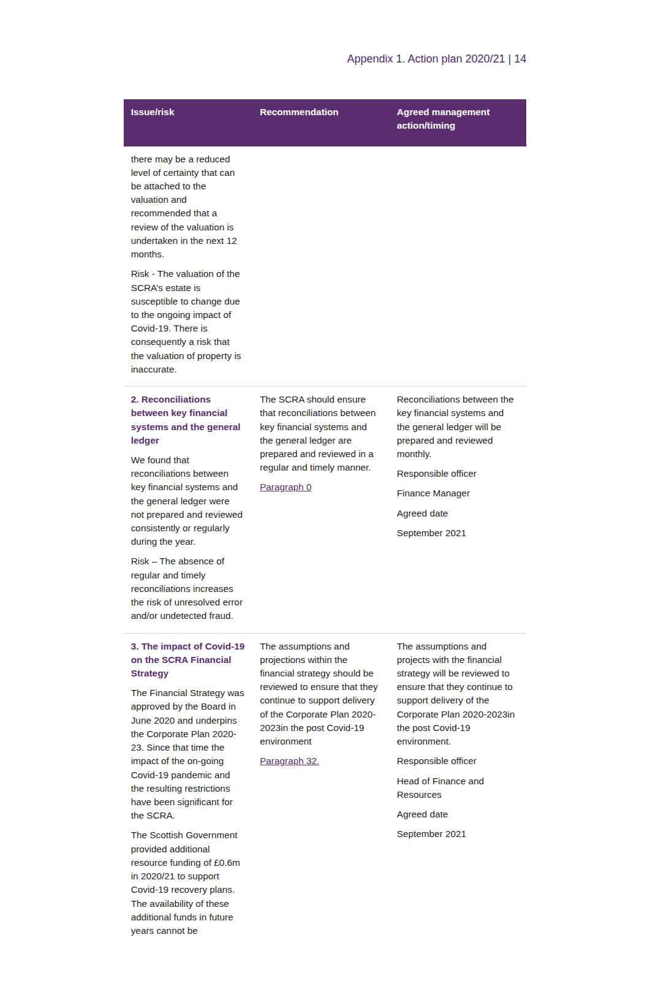Appendix 1. Action plan 2020/21 | 14
| Issue/risk | Recommendation | Agreed management action/timing |
| --- | --- | --- |
| there may be a reduced level of certainty that can be attached to the valuation and recommended that a review of the valuation is undertaken in the next 12 months. Risk - The valuation of the SCRA’s estate is susceptible to change due to the ongoing impact of Covid-19. There is consequently a risk that the valuation of property is inaccurate. | | |
| 2. Reconciliations between key financial systems and the general ledger We found that reconciliations between key financial systems and the general ledger were not prepared and reviewed consistently or regularly during the year. Risk – The absence of regular and timely reconciliations increases the risk of unresolved error and/or undetected fraud. | The SCRA should ensure that reconciliations between key financial systems and the general ledger are prepared and reviewed in a regular and timely manner. Paragraph 0 | Reconciliations between the key financial systems and the general ledger will be prepared and reviewed monthly. Responsible officer Finance Manager Agreed date September 2021 |
| 3. The impact of Covid-19 on the SCRA Financial Strategy The Financial Strategy was approved by the Board in June 2020 and underpins the Corporate Plan 2020-23. Since that time the impact of the on-going Covid-19 pandemic and the resulting restrictions have been significant for the SCRA. The Scottish Government provided additional resource funding of £0.6m in 2020/21 to support Covid-19 recovery plans. The availability of these additional funds in future years cannot be | The assumptions and projections within the financial strategy should be reviewed to ensure that they continue to support delivery of the Corporate Plan 2020-2023in the post Covid-19 environment Paragraph 32. | The assumptions and projects with the financial strategy will be reviewed to ensure that they continue to support delivery of the Corporate Plan 2020-2023in the post Covid-19 environment. Responsible officer Head of Finance and Resources Agreed date September 2021 |